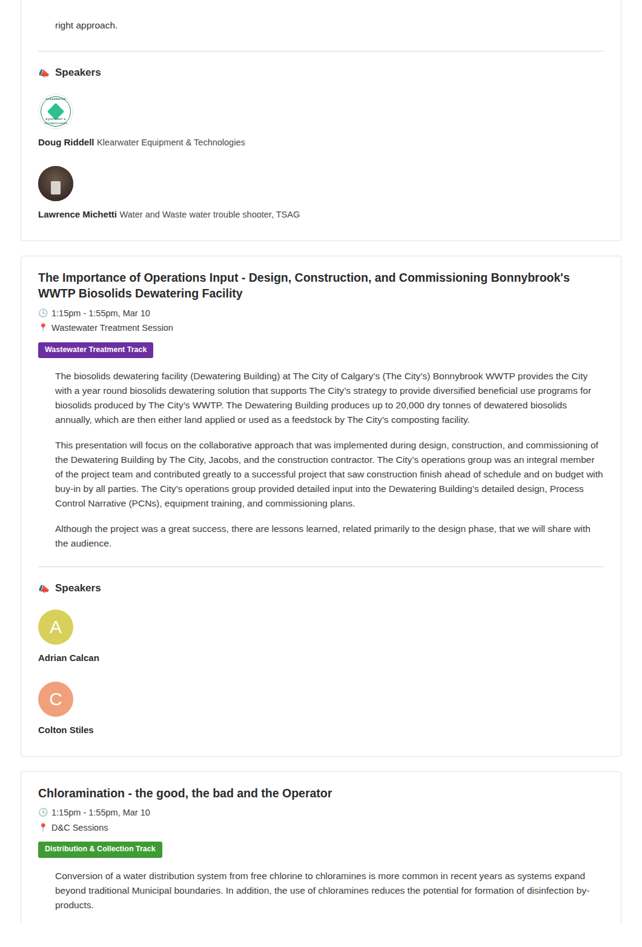right approach.
📣Speakers
KLEARWATER
EQUIPMENT & TECHNOLOGIES
Doug Riddell Klearwater Equipment & Technologies
Lawrence Michetti Water and Waste water trouble shooter, TSAG
The Importance of Operations Input - Design, Construction, and Commissioning Bonnybrook's WWTP Biosolids Dewatering Facility
🕓1:15pm - 1:55pm, Mar 10
📍Wastewater Treatment Session
Wastewater Treatment Track
The biosolids dewatering facility (Dewatering Building) at The City of Calgary’s (The City’s) Bonnybrook WWTP provides the City with a year round biosolids dewatering solution that supports The City’s strategy to provide diversified beneficial use programs for biosolids produced by The City’s WWTP. The Dewatering Building produces up to 20,000 dry tonnes of dewatered biosolids annually, which are then either land applied or used as a feedstock by The City’s composting facility.
This presentation will focus on the collaborative approach that was implemented during design, construction, and commissioning of the Dewatering Building by The City, Jacobs, and the construction contractor. The City’s operations group was an integral member of the project team and contributed greatly to a successful project that saw construction finish ahead of schedule and on budget with buy-in by all parties. The City’s operations group provided detailed input into the Dewatering Building’s detailed design, Process Control Narrative (PCNs), equipment training, and commissioning plans.
Although the project was a great success, there are lessons learned, related primarily to the design phase, that we will share with the audience.
📣Speakers
A
Adrian Calcan
C
Colton Stiles
Chloramination - the good, the bad and the Operator
🕓1:15pm - 1:55pm, Mar 10
📍D&C Sessions
Distribution & Collection Track
Conversion of a water distribution system from free chlorine to chloramines is more common in recent years as systems expand beyond traditional Municipal boundaries. In addition, the use of chloramines reduces the potential for formation of disinfection by-products.
The conversion of a system can be challenging unless there is an understanding of the chemistry and the chlorine curve, a good operations plan and skilled Operators to implement the changes.